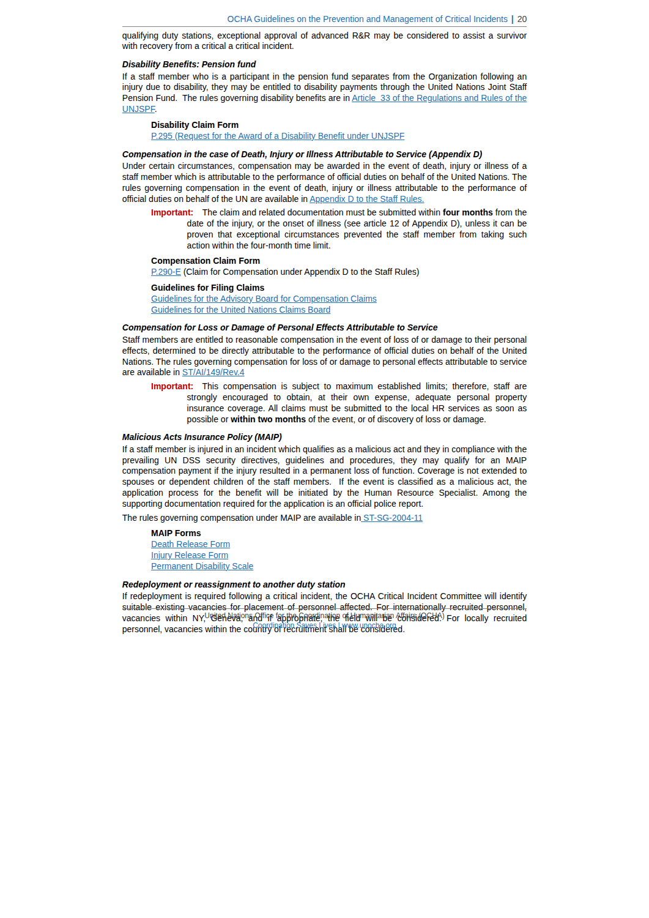OCHA Guidelines on the Prevention and Management of Critical Incidents | 20
qualifying duty stations, exceptional approval of advanced R&R may be considered to assist a survivor with recovery from a critical a critical incident.
Disability Benefits: Pension fund
If a staff member who is a participant in the pension fund separates from the Organization following an injury due to disability, they may be entitled to disability payments through the United Nations Joint Staff Pension Fund. The rules governing disability benefits are in Article 33 of the Regulations and Rules of the UNJSPF.
Disability Claim Form
P.295 (Request for the Award of a Disability Benefit under UNJSPF
Compensation in the case of Death, Injury or Illness Attributable to Service (Appendix D)
Under certain circumstances, compensation may be awarded in the event of death, injury or illness of a staff member which is attributable to the performance of official duties on behalf of the United Nations. The rules governing compensation in the event of death, injury or illness attributable to the performance of official duties on behalf of the UN are available in Appendix D to the Staff Rules.
Important: The claim and related documentation must be submitted within four months from the date of the injury, or the onset of illness (see article 12 of Appendix D), unless it can be proven that exceptional circumstances prevented the staff member from taking such action within the four-month time limit.
Compensation Claim Form
P.290-E (Claim for Compensation under Appendix D to the Staff Rules)
Guidelines for Filing Claims
Guidelines for the Advisory Board for Compensation Claims Guidelines for the United Nations Claims Board
Compensation for Loss or Damage of Personal Effects Attributable to Service
Staff members are entitled to reasonable compensation in the event of loss of or damage to their personal effects, determined to be directly attributable to the performance of official duties on behalf of the United Nations. The rules governing compensation for loss of or damage to personal effects attributable to service are available in ST/AI/149/Rev.4
Important: This compensation is subject to maximum established limits; therefore, staff are strongly encouraged to obtain, at their own expense, adequate personal property insurance coverage. All claims must be submitted to the local HR services as soon as possible or within two months of the event, or of discovery of loss or damage.
Malicious Acts Insurance Policy (MAIP)
If a staff member is injured in an incident which qualifies as a malicious act and they in compliance with the prevailing UN DSS security directives, guidelines and procedures, they may qualify for an MAIP compensation payment if the injury resulted in a permanent loss of function. Coverage is not extended to spouses or dependent children of the staff members. If the event is classified as a malicious act, the application process for the benefit will be initiated by the Human Resource Specialist. Among the supporting documentation required for the application is an official police report.
The rules governing compensation under MAIP are available in ST-SG-2004-11
MAIP Forms
Death Release Form Injury Release Form Permanent Disability Scale
Redeployment or reassignment to another duty station
If redeployment is required following a critical incident, the OCHA Critical Incident Committee will identify suitable existing vacancies for placement of personnel affected. For internationally recruited personnel, vacancies within NY, Geneva, and if appropriate, the field will be considered. For locally recruited personnel, vacancies within the country of recruitment shall be considered.
United Nations Office for the Coordination of Humanitarian Affairs (OCHA)
Coordination Saves Lives | www.unocha.org